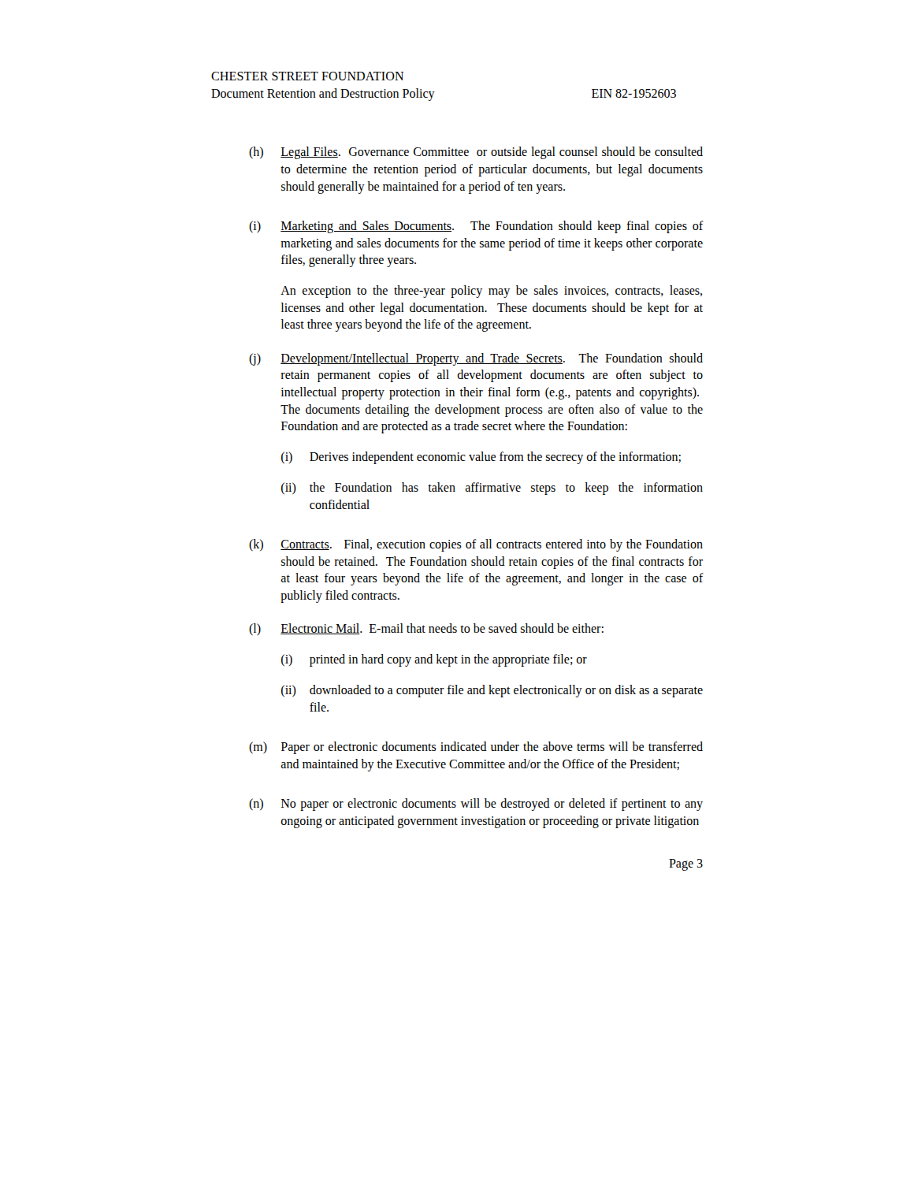CHESTER STREET FOUNDATION
Document Retention and Destruction Policy EIN 82-1952603
(h)
Legal Files. Governance Committee or outside legal counsel should be consulted to determine the retention period of particular documents, but legal documents should generally be maintained for a period of ten years.
(i)
Marketing and Sales Documents. The Foundation should keep final copies of marketing and sales documents for the same period of time it keeps other corporate files, generally three years.
An exception to the three-year policy may be sales invoices, contracts, leases, licenses and other legal documentation. These documents should be kept for at least three years beyond the life of the agreement.
(j)
Development/Intellectual Property and Trade Secrets. The Foundation should retain permanent copies of all development documents are often subject to intellectual property protection in their final form (e.g., patents and copyrights). The documents detailing the development process are often also of value to the Foundation and are protected as a trade secret where the Foundation:
(i)
Derives independent economic value from the secrecy of the information;
(ii)
the Foundation has taken affirmative steps to keep the information confidential
(k)
Contracts. Final, execution copies of all contracts entered into by the Foundation should be retained. The Foundation should retain copies of the final contracts for at least four years beyond the life of the agreement, and longer in the case of publicly filed contracts.
(l)
Electronic Mail. E-mail that needs to be saved should be either:
(i)
printed in hard copy and kept in the appropriate file; or
(ii)
downloaded to a computer file and kept electronically or on disk as a separate file.
(m)
Paper or electronic documents indicated under the above terms will be transferred and maintained by the Executive Committee and/or the Office of the President;
(n)
No paper or electronic documents will be destroyed or deleted if pertinent to any ongoing or anticipated government investigation or proceeding or private litigation
Page 3